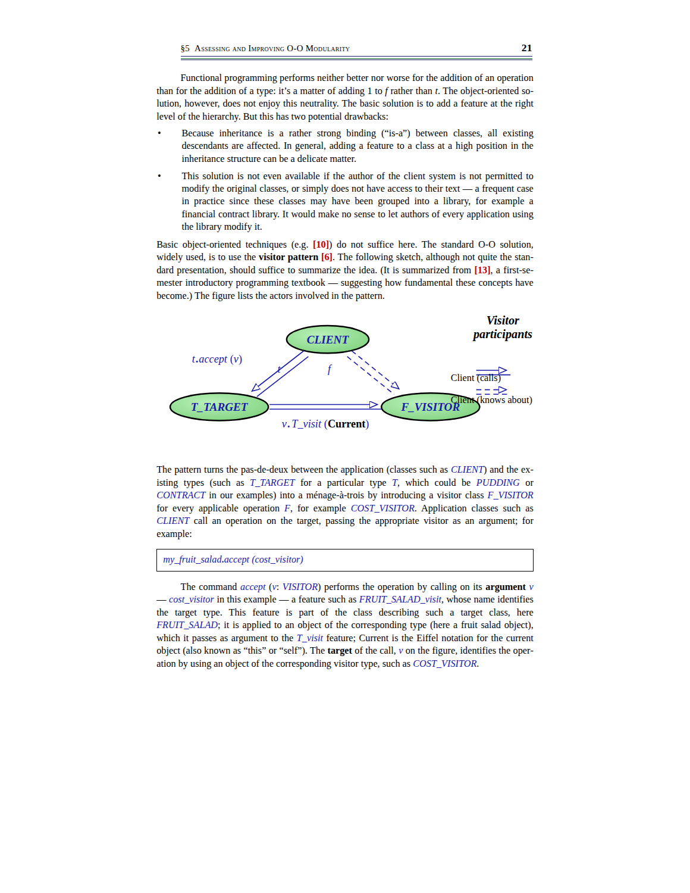§5 Assessing and Improving O-O Modularity 21
Functional programming performs neither better nor worse for the addition of an operation than for the addition of a type: it’s a matter of adding 1 to f rather than t. The object-oriented solution, however, does not enjoy this neutrality. The basic solution is to add a feature at the right level of the hierarchy. But this has two potential drawbacks:
•
Because inheritance is a rather strong binding (“is-a”) between classes, all existing descendants are affected. In general, adding a feature to a class at a high position in the inheritance structure can be a delicate matter.
•
This solution is not even available if the author of the client system is not permitted to modify the original classes, or simply does not have access to their text — a frequent case in practice since these classes may have been grouped into a library, for example a financial contract library. It would make no sense to let authors of every application using the library modify it.
Basic object-oriented techniques (e.g. [10]) do not suffice here. The standard O-O solution, widely used, is to use the visitor pattern [6]. The following sketch, although not quite the standard presentation, should suffice to summarize the idea. (It is summarized from [13], a first-semester introductory programming textbook — suggesting how fundamental these concepts have become.) The figure lists the actors involved in the pattern.
Visitor
participants
CLIENT T_TARGET F_VISITOR t.accept(v) t f v.T_visit(Current)
Client (calls)
Client (knows about)
The pattern turns the pas-de-deux between the application (classes such as CLIENT) and the existing types (such as T_TARGET for a particular type T, which could be PUDDING or CONTRACT in our examples) into a ménage-à-trois by introducing a visitor class F_VISITOR for every applicable operation F, for example COST_VISITOR. Application classes such as CLIENT call an operation on the target, passing the appropriate visitor as an argument; for example:
my_fruit_salad. accept (cost_visitor)
The command accept (v: VISITOR) performs the operation by calling on its argument v — cost_visitor in this example — a feature such as FRUIT_SALAD_visit, whose name identifies the target type. This feature is part of the class describing such a target class, here FRUIT_SALAD; it is applied to an object of the corresponding type (here a fruit salad object), which it passes as argument to the T_visit feature; Current is the Eiffel notation for the current object (also known as “this” or “self”). The target of the call, v on the figure, identifies the operation by using an object of the corresponding visitor type, such as COST_VISITOR.